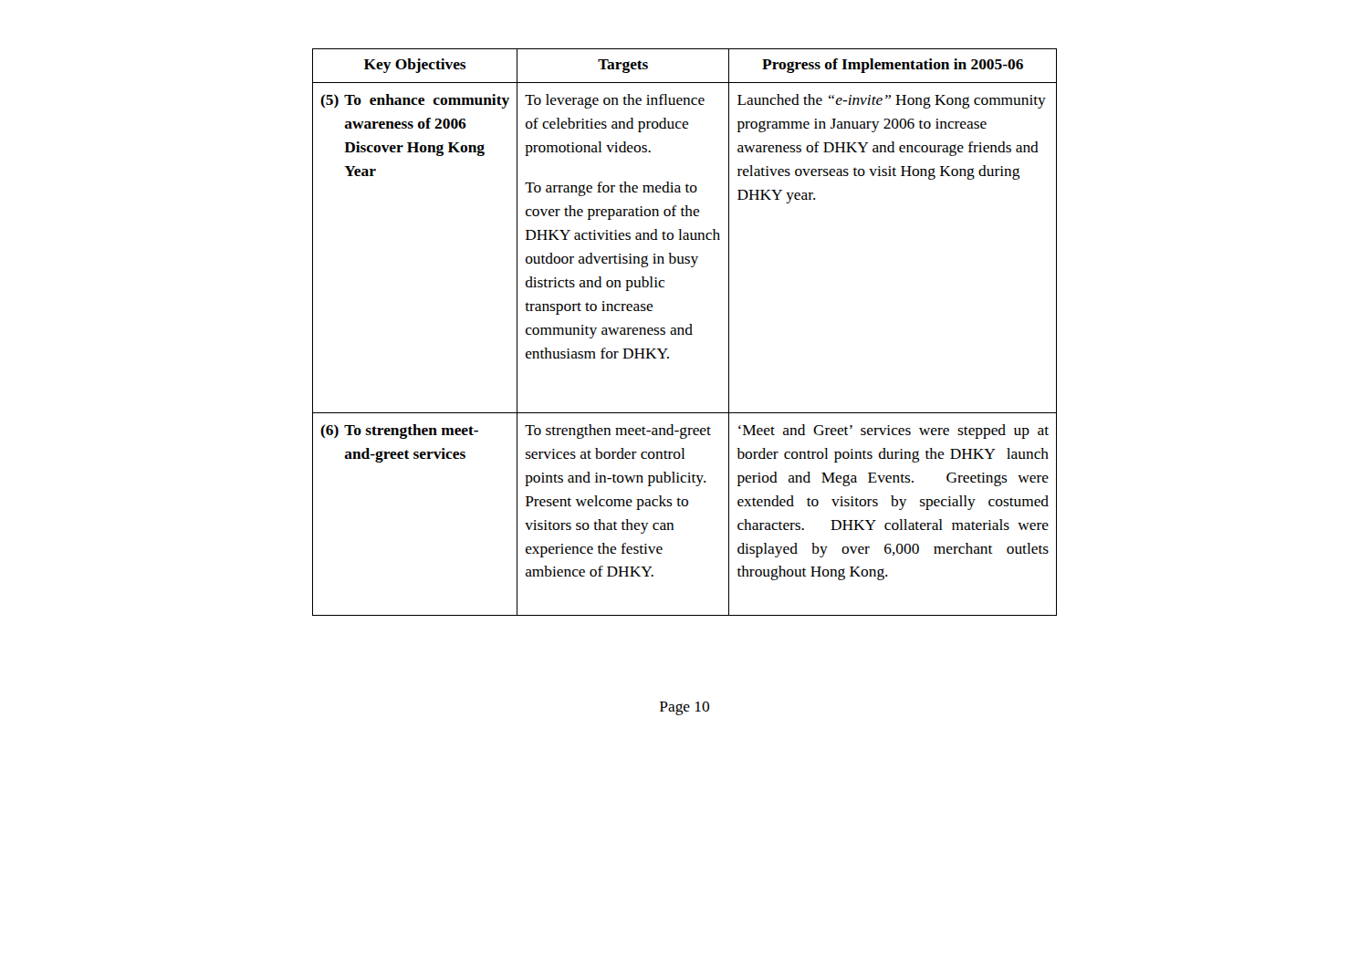| Key Objectives | Targets | Progress of Implementation in 2005-06 |
| --- | --- | --- |
| (5) To enhance community awareness of 2006 Discover Hong Kong Year | To leverage on the influence of celebrities and produce promotional videos. To arrange for the media to cover the preparation of the DHKY activities and to launch outdoor advertising in busy districts and on public transport to increase community awareness and enthusiasm for DHKY. | Launched the “e-invite” Hong Kong community programme in January 2006 to increase awareness of DHKY and encourage friends and relatives overseas to visit Hong Kong during DHKY year. |
| (6) To strengthen meet-and-greet services | To strengthen meet-and-greet services at border control points and in-town publicity. Present welcome packs to visitors so that they can experience the festive ambience of DHKY. | ‘Meet and Greet’ services were stepped up at border control points during the DHKY launch period and Mega Events. Greetings were extended to visitors by specially costumed characters. DHKY collateral materials were displayed by over 6,000 merchant outlets throughout Hong Kong. |
Page 10